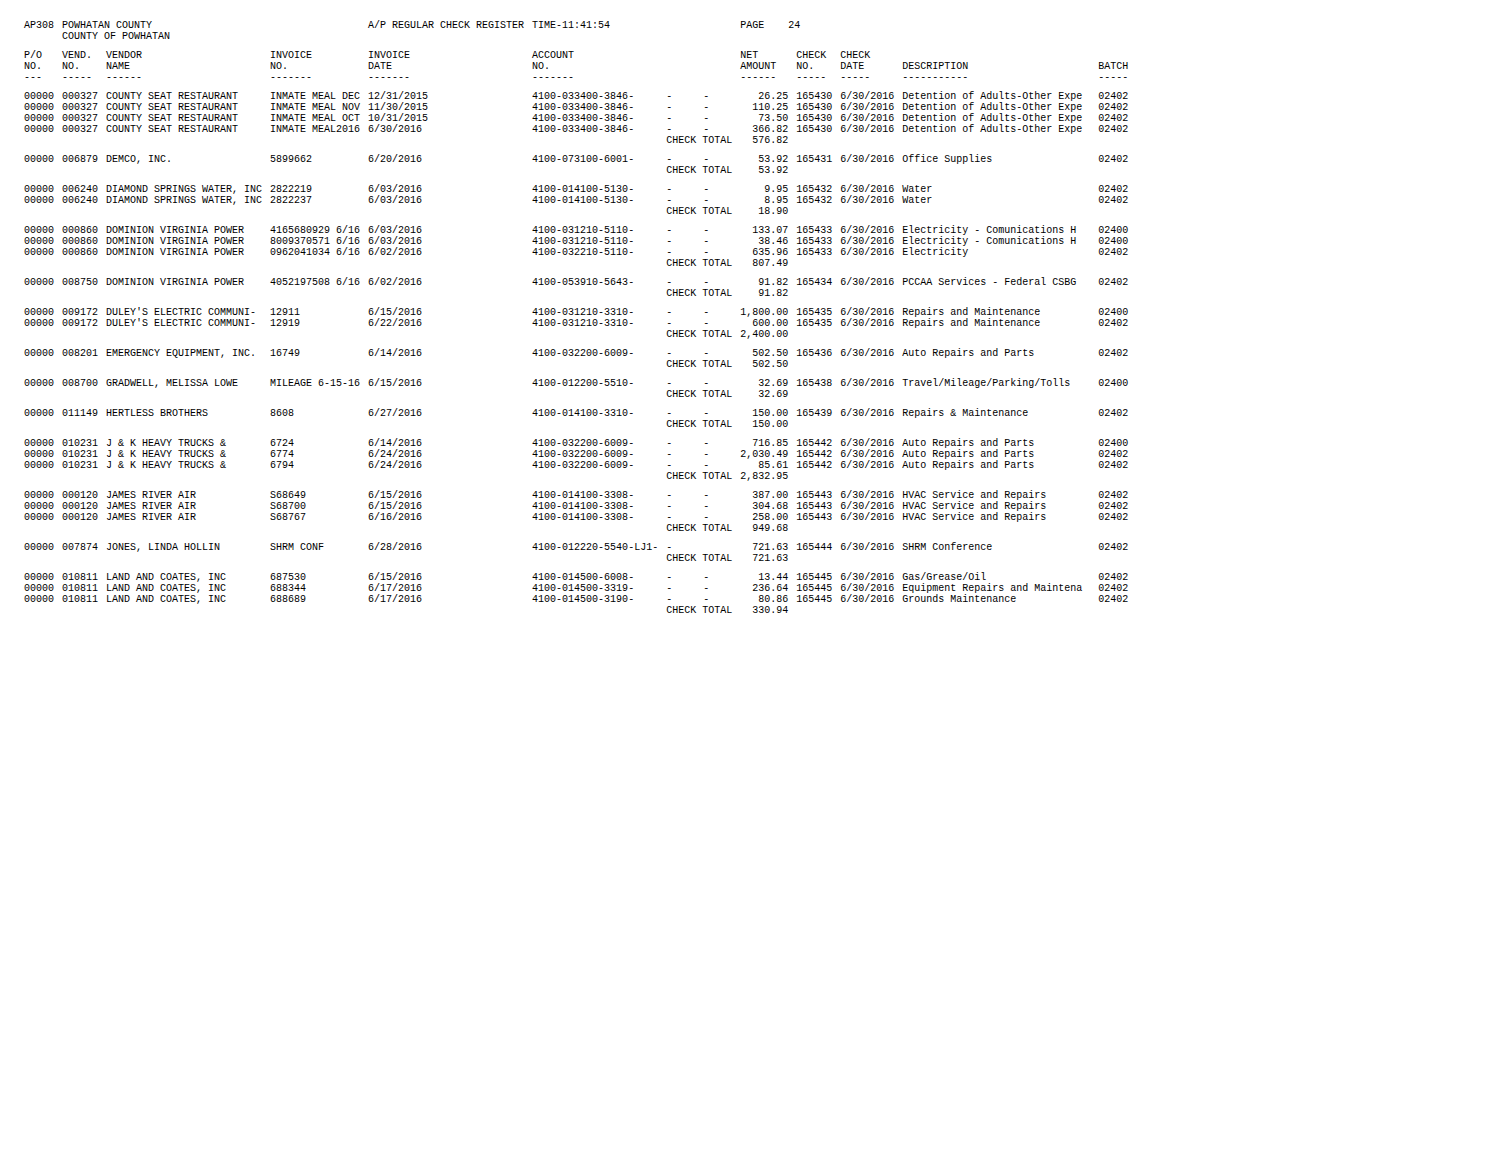| AP308 | POWHATAN COUNTY COUNTY OF POWHATAN | A/P REGULAR CHECK REGISTER | TIME-11:41:54 | | | PAGE 24 | | | | |
| P/O | VEND. | VENDOR | INVOICE | INVOICE | ACCOUNT | | | NET | CHECK | CHECK | | | |
| NO. | NO. | NAME | NO. | DATE | NO. | | | AMOUNT | NO. | DATE | DESCRIPTION | | BATCH |
| --- | ----- | ------ | ------- | ------- | ------- | | | ------ | ----- | ----- | ----------- | | ----- |
| 00000 | 000327 | COUNTY SEAT RESTAURANT | INMATE MEAL DEC | 12/31/2015 | 4100-033400-3846- | - | - | 26.25 | 165430 | 6/30/2016 | Detention of Adults-Other Expe | | 02402 |
| 00000 | 000327 | COUNTY SEAT RESTAURANT | INMATE MEAL NOV | 11/30/2015 | 4100-033400-3846- | - | - | 110.25 | 165430 | 6/30/2016 | Detention of Adults-Other Expe | | 02402 |
| 00000 | 000327 | COUNTY SEAT RESTAURANT | INMATE MEAL OCT | 10/31/2015 | 4100-033400-3846- | - | - | 73.50 | 165430 | 6/30/2016 | Detention of Adults-Other Expe | | 02402 |
| 00000 | 000327 | COUNTY SEAT RESTAURANT | INMATE MEAL2016 | 6/30/2016 | 4100-033400-3846- | - | - | 366.82 | 165430 | 6/30/2016 | Detention of Adults-Other Expe | | 02402 |
| | | | | | | CHECK TOTAL | 576.82 | | | | | |
| 00000 | 006879 | DEMCO, INC. | 5899662 | 6/20/2016 | 4100-073100-6001- | - | - | 53.92 | 165431 | 6/30/2016 | Office Supplies | | 02402 |
| | | | | | | CHECK TOTAL | 53.92 | | | | | |
| 00000 | 006240 | DIAMOND SPRINGS WATER, INC | 2822219 | 6/03/2016 | 4100-014100-5130- | - | - | 9.95 | 165432 | 6/30/2016 | Water | | 02402 |
| 00000 | 006240 | DIAMOND SPRINGS WATER, INC | 2822237 | 6/03/2016 | 4100-014100-5130- | - | - | 8.95 | 165432 | 6/30/2016 | Water | | 02402 |
| | | | | | | CHECK TOTAL | 18.90 | | | | | |
| 00000 | 000860 | DOMINION VIRGINIA POWER | 4165680929 6/16 | 6/03/2016 | 4100-031210-5110- | - | - | 133.07 | 165433 | 6/30/2016 | Electricity - Comunications H | | 02400 |
| 00000 | 000860 | DOMINION VIRGINIA POWER | 8009370571 6/16 | 6/03/2016 | 4100-031210-5110- | - | - | 38.46 | 165433 | 6/30/2016 | Electricity - Comunications H | | 02400 |
| 00000 | 000860 | DOMINION VIRGINIA POWER | 0962041034 6/16 | 6/02/2016 | 4100-032210-5110- | - | - | 635.96 | 165433 | 6/30/2016 | Electricity | | 02402 |
| | | | | | | CHECK TOTAL | 807.49 | | | | | |
| 00000 | 008750 | DOMINION VIRGINIA POWER | 4052197508 6/16 | 6/02/2016 | 4100-053910-5643- | - | - | 91.82 | 165434 | 6/30/2016 | PCCAA Services - Federal CSBG | | 02402 |
| | | | | | | CHECK TOTAL | 91.82 | | | | | |
| 00000 | 009172 | DULEY'S ELECTRIC COMMUNI- | 12911 | 6/15/2016 | 4100-031210-3310- | - | - | 1,800.00 | 165435 | 6/30/2016 | Repairs and Maintenance | | 02400 |
| 00000 | 009172 | DULEY'S ELECTRIC COMMUNI- | 12919 | 6/22/2016 | 4100-031210-3310- | - | - | 600.00 | 165435 | 6/30/2016 | Repairs and Maintenance | | 02402 |
| | | | | | | CHECK TOTAL | 2,400.00 | | | | | |
| 00000 | 008201 | EMERGENCY EQUIPMENT, INC. | 16749 | 6/14/2016 | 4100-032200-6009- | - | - | 502.50 | 165436 | 6/30/2016 | Auto Repairs and Parts | | 02402 |
| | | | | | | CHECK TOTAL | 502.50 | | | | | |
| 00000 | 008700 | GRADWELL, MELISSA LOWE | MILEAGE 6-15-16 | 6/15/2016 | 4100-012200-5510- | - | - | 32.69 | 165438 | 6/30/2016 | Travel/Mileage/Parking/Tolls | | 02400 |
| | | | | | | CHECK TOTAL | 32.69 | | | | | |
| 00000 | 011149 | HERTLESS BROTHERS | 8608 | 6/27/2016 | 4100-014100-3310- | - | - | 150.00 | 165439 | 6/30/2016 | Repairs & Maintenance | | 02402 |
| | | | | | | CHECK TOTAL | 150.00 | | | | | |
| 00000 | 010231 | J & K HEAVY TRUCKS & | 6724 | 6/14/2016 | 4100-032200-6009- | - | - | 716.85 | 165442 | 6/30/2016 | Auto Repairs and Parts | | 02400 |
| 00000 | 010231 | J & K HEAVY TRUCKS & | 6774 | 6/24/2016 | 4100-032200-6009- | - | - | 2,030.49 | 165442 | 6/30/2016 | Auto Repairs and Parts | | 02402 |
| 00000 | 010231 | J & K HEAVY TRUCKS & | 6794 | 6/24/2016 | 4100-032200-6009- | - | - | 85.61 | 165442 | 6/30/2016 | Auto Repairs and Parts | | 02402 |
| | | | | | | CHECK TOTAL | 2,832.95 | | | | | |
| 00000 | 000120 | JAMES RIVER AIR | S68649 | 6/15/2016 | 4100-014100-3308- | - | - | 387.00 | 165443 | 6/30/2016 | HVAC Service and Repairs | | 02402 |
| 00000 | 000120 | JAMES RIVER AIR | S68700 | 6/15/2016 | 4100-014100-3308- | - | - | 304.68 | 165443 | 6/30/2016 | HVAC Service and Repairs | | 02402 |
| 00000 | 000120 | JAMES RIVER AIR | S68767 | 6/16/2016 | 4100-014100-3308- | - | - | 258.00 | 165443 | 6/30/2016 | HVAC Service and Repairs | | 02402 |
| | | | | | | CHECK TOTAL | 949.68 | | | | | |
| 00000 | 007874 | JONES, LINDA HOLLIN | SHRM CONF | 6/28/2016 | 4100-012220-5540-LJ1- | - | | 721.63 | 165444 | 6/30/2016 | SHRM Conference | | 02402 |
| | | | | | | CHECK TOTAL | 721.63 | | | | | |
| 00000 | 010811 | LAND AND COATES, INC | 687530 | 6/15/2016 | 4100-014500-6008- | - | - | 13.44 | 165445 | 6/30/2016 | Gas/Grease/Oil | | 02402 |
| 00000 | 010811 | LAND AND COATES, INC | 688344 | 6/17/2016 | 4100-014500-3319- | - | - | 236.64 | 165445 | 6/30/2016 | Equipment Repairs and Maintena | | 02402 |
| 00000 | 010811 | LAND AND COATES, INC | 688689 | 6/17/2016 | 4100-014500-3190- | - | - | 80.86 | 165445 | 6/30/2016 | Grounds Maintenance | | 02402 |
| | | | | | | CHECK TOTAL | 330.94 | | | | | |